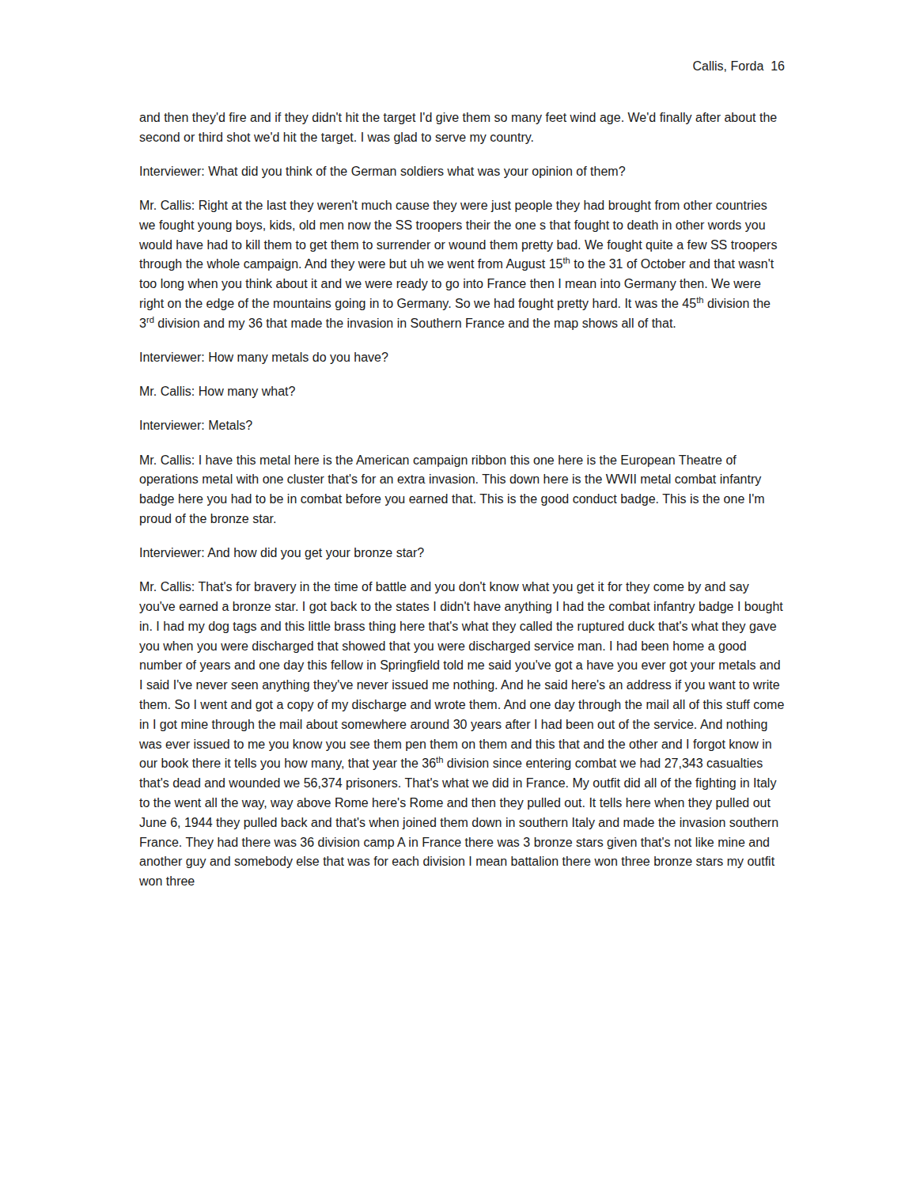Callis, Forda 16
and then they'd fire and if they didn't hit the target I'd give them so many feet wind age. We'd finally after about the second or third shot we'd hit the target. I was glad to serve my country.
Interviewer: What did you think of the German soldiers what was your opinion of them?
Mr. Callis: Right at the last they weren't much cause they were just people they had brought from other countries we fought young boys, kids, old men now the SS troopers their the one s that fought to death in other words you would have had to kill them to get them to surrender or wound them pretty bad. We fought quite a few SS troopers through the whole campaign. And they were but uh we went from August 15th to the 31 of October and that wasn't too long when you think about it and we were ready to go into France then I mean into Germany then. We were right on the edge of the mountains going in to Germany. So we had fought pretty hard. It was the 45th division the 3rd division and my 36 that made the invasion in Southern France and the map shows all of that.
Interviewer: How many metals do you have?
Mr. Callis: How many what?
Interviewer: Metals?
Mr. Callis: I have this metal here is the American campaign ribbon this one here is the European Theatre of operations metal with one cluster that's for an extra invasion. This down here is the WWII metal combat infantry badge here you had to be in combat before you earned that. This is the good conduct badge. This is the one I'm proud of the bronze star.
Interviewer: And how did you get your bronze star?
Mr. Callis: That's for bravery in the time of battle and you don't know what you get it for they come by and say you've earned a bronze star. I got back to the states I didn't have anything I had the combat infantry badge I bought in. I had my dog tags and this little brass thing here that's what they called the ruptured duck that's what they gave you when you were discharged that showed that you were discharged service man. I had been home a good number of years and one day this fellow in Springfield told me said you've got a have you ever got your metals and I said I've never seen anything they've never issued me nothing. And he said here's an address if you want to write them. So I went and got a copy of my discharge and wrote them. And one day through the mail all of this stuff come in I got mine through the mail about somewhere around 30 years after I had been out of the service. And nothing was ever issued to me you know you see them pen them on them and this that and the other and I forgot know in our book there it tells you how many, that year the 36th division since entering combat we had 27,343 casualties that's dead and wounded we 56,374 prisoners. That's what we did in France. My outfit did all of the fighting in Italy to the went all the way, way above Rome here's Rome and then they pulled out. It tells here when they pulled out June 6, 1944 they pulled back and that's when joined them down in southern Italy and made the invasion southern France. They had there was 36 division camp A in France there was 3 bronze stars given that's not like mine and another guy and somebody else that was for each division I mean battalion there won three bronze stars my outfit won three